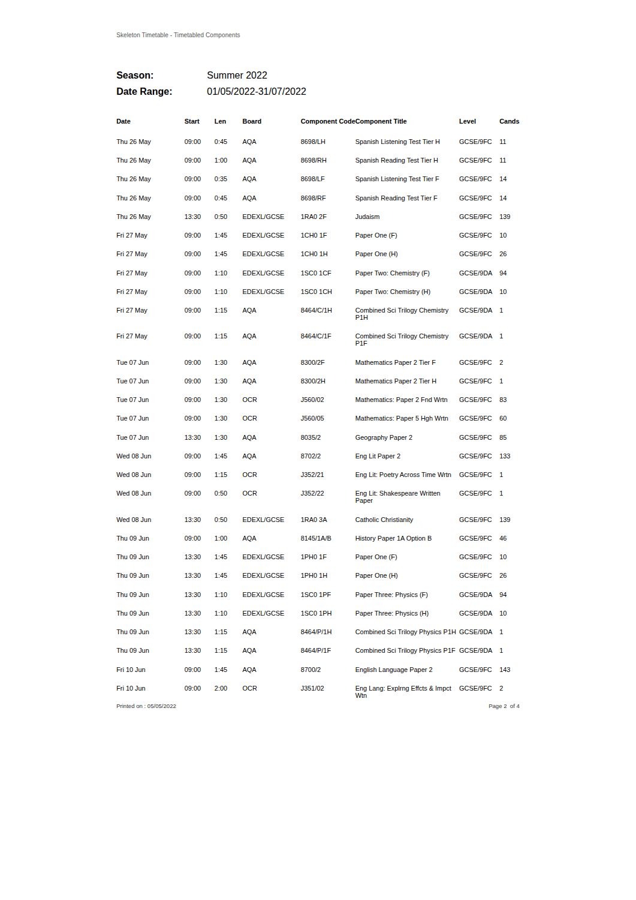Skeleton Timetable - Timetabled Components
Season: Summer 2022
Date Range: 01/05/2022-31/07/2022
| Date | Start | Len | Board | Component Code | Component Title | Level | Cands |
| --- | --- | --- | --- | --- | --- | --- | --- |
| Thu 26 May | 09:00 | 0:45 | AQA | 8698/LH | Spanish Listening Test Tier H | GCSE/9FC | 11 |
| Thu 26 May | 09:00 | 1:00 | AQA | 8698/RH | Spanish Reading Test Tier H | GCSE/9FC | 11 |
| Thu 26 May | 09:00 | 0:35 | AQA | 8698/LF | Spanish Listening Test Tier F | GCSE/9FC | 14 |
| Thu 26 May | 09:00 | 0:45 | AQA | 8698/RF | Spanish Reading Test Tier F | GCSE/9FC | 14 |
| Thu 26 May | 13:30 | 0:50 | EDEXL/GCSE | 1RA0 2F | Judaism | GCSE/9FC | 139 |
| Fri 27 May | 09:00 | 1:45 | EDEXL/GCSE | 1CH0 1F | Paper One (F) | GCSE/9FC | 10 |
| Fri 27 May | 09:00 | 1:45 | EDEXL/GCSE | 1CH0 1H | Paper One (H) | GCSE/9FC | 26 |
| Fri 27 May | 09:00 | 1:10 | EDEXL/GCSE | 1SC0 1CF | Paper Two: Chemistry (F) | GCSE/9DA | 94 |
| Fri 27 May | 09:00 | 1:10 | EDEXL/GCSE | 1SC0 1CH | Paper Two: Chemistry (H) | GCSE/9DA | 10 |
| Fri 27 May | 09:00 | 1:15 | AQA | 8464/C/1H | Combined Sci Trilogy Chemistry P1H | GCSE/9DA | 1 |
| Fri 27 May | 09:00 | 1:15 | AQA | 8464/C/1F | Combined Sci Trilogy Chemistry P1F | GCSE/9DA | 1 |
| Tue 07 Jun | 09:00 | 1:30 | AQA | 8300/2F | Mathematics Paper 2 Tier F | GCSE/9FC | 2 |
| Tue 07 Jun | 09:00 | 1:30 | AQA | 8300/2H | Mathematics Paper 2 Tier H | GCSE/9FC | 1 |
| Tue 07 Jun | 09:00 | 1:30 | OCR | J560/02 | Mathematics: Paper 2 Fnd Wrtn | GCSE/9FC | 83 |
| Tue 07 Jun | 09:00 | 1:30 | OCR | J560/05 | Mathematics: Paper 5 Hgh Wrtn | GCSE/9FC | 60 |
| Tue 07 Jun | 13:30 | 1:30 | AQA | 8035/2 | Geography Paper 2 | GCSE/9FC | 85 |
| Wed 08 Jun | 09:00 | 1:45 | AQA | 8702/2 | Eng Lit Paper 2 | GCSE/9FC | 133 |
| Wed 08 Jun | 09:00 | 1:15 | OCR | J352/21 | Eng Lit: Poetry Across Time Wrtn | GCSE/9FC | 1 |
| Wed 08 Jun | 09:00 | 0:50 | OCR | J352/22 | Eng Lit: Shakespeare Written Paper | GCSE/9FC | 1 |
| Wed 08 Jun | 13:30 | 0:50 | EDEXL/GCSE | 1RA0 3A | Catholic Christianity | GCSE/9FC | 139 |
| Thu 09 Jun | 09:00 | 1:00 | AQA | 8145/1A/B | History Paper 1A Option B | GCSE/9FC | 46 |
| Thu 09 Jun | 13:30 | 1:45 | EDEXL/GCSE | 1PH0 1F | Paper One (F) | GCSE/9FC | 10 |
| Thu 09 Jun | 13:30 | 1:45 | EDEXL/GCSE | 1PH0 1H | Paper One (H) | GCSE/9FC | 26 |
| Thu 09 Jun | 13:30 | 1:10 | EDEXL/GCSE | 1SC0 1PF | Paper Three: Physics (F) | GCSE/9DA | 94 |
| Thu 09 Jun | 13:30 | 1:10 | EDEXL/GCSE | 1SC0 1PH | Paper Three: Physics (H) | GCSE/9DA | 10 |
| Thu 09 Jun | 13:30 | 1:15 | AQA | 8464/P/1H | Combined Sci Trilogy Physics P1H | GCSE/9DA | 1 |
| Thu 09 Jun | 13:30 | 1:15 | AQA | 8464/P/1F | Combined Sci Trilogy Physics P1F | GCSE/9DA | 1 |
| Fri 10 Jun | 09:00 | 1:45 | AQA | 8700/2 | English Language Paper 2 | GCSE/9FC | 143 |
| Fri 10 Jun | 09:00 | 2:00 | OCR | J351/02 | Eng Lang: Explrng Effcts & Impct Wtn | GCSE/9FC | 2 |
Printed on : 05/05/2022 Page 2 of 4